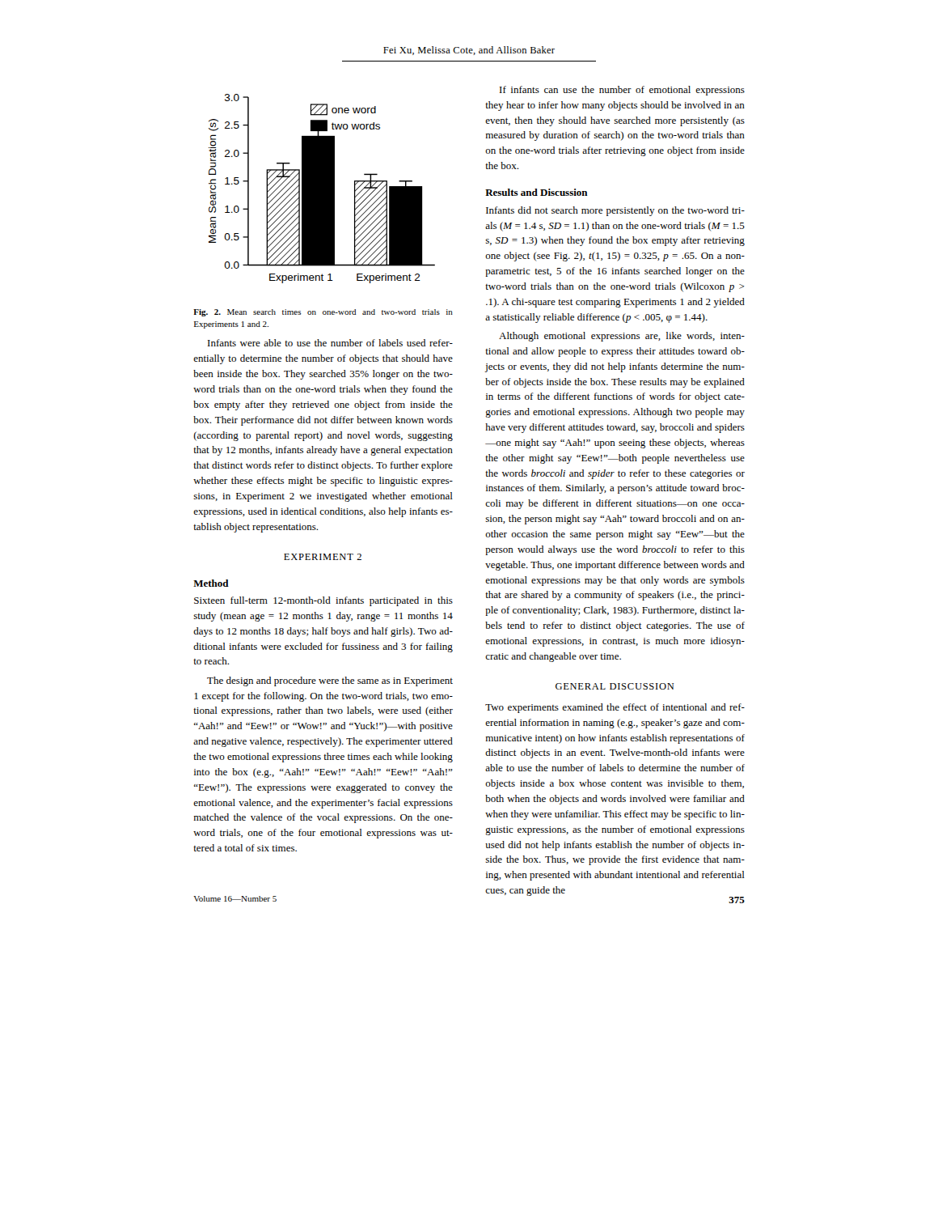Fei Xu, Melissa Cote, and Allison Baker
0.0 0.5 1.0 1.5 2.0 2.5 3.0 Mean Search Duration (s) Experiment 1 Experiment 2 one word two words
Fig. 2. Mean search times on one-word and two-word trials in Experiments 1 and 2.
Infants were able to use the number of labels used referentially to determine the number of objects that should have been inside the box. They searched 35% longer on the two-word trials than on the one-word trials when they found the box empty after they retrieved one object from inside the box. Their performance did not differ between known words (according to parental report) and novel words, suggesting that by 12 months, infants already have a general expectation that distinct words refer to distinct objects. To further explore whether these effects might be specific to linguistic expressions, in Experiment 2 we investigated whether emotional expressions, used in identical conditions, also help infants establish object representations.
Experiment 2
Method
Sixteen full-term 12-month-old infants participated in this study (mean age = 12 months 1 day, range = 11 months 14 days to 12 months 18 days; half boys and half girls). Two additional infants were excluded for fussiness and 3 for failing to reach.
The design and procedure were the same as in Experiment 1 except for the following. On the two-word trials, two emotional expressions, rather than two labels, were used (either “Aah!” and “Eew!” or “Wow!” and “Yuck!”)—with positive and negative valence, respectively). The experimenter uttered the two emotional expressions three times each while looking into the box (e.g., “Aah!” “Eew!” “Aah!” “Eew!” “Aah!” “Eew!”). The expressions were exaggerated to convey the emotional valence, and the experimenter’s facial expressions matched the valence of the vocal expressions. On the one-word trials, one of the four emotional expressions was uttered a total of six times.
If infants can use the number of emotional expressions they hear to infer how many objects should be involved in an event, then they should have searched more persistently (as measured by duration of search) on the two-word trials than on the one-word trials after retrieving one object from inside the box.
Results and Discussion
Infants did not search more persistently on the two-word trials (M = 1.4 s, SD = 1.1) than on the one-word trials (M = 1.5 s, SD = 1.3) when they found the box empty after retrieving one object (see Fig. 2), t(1, 15) = 0.325, p = .65. On a nonparametric test, 5 of the 16 infants searched longer on the two-word trials than on the one-word trials (Wilcoxon p > .1). A chi-square test comparing Experiments 1 and 2 yielded a statistically reliable difference (p < .005, φ = 1.44).
Although emotional expressions are, like words, intentional and allow people to express their attitudes toward objects or events, they did not help infants determine the number of objects inside the box. These results may be explained in terms of the different functions of words for object categories and emotional expressions. Although two people may have very different attitudes toward, say, broccoli and spiders—one might say “Aah!” upon seeing these objects, whereas the other might say “Eew!”—both people nevertheless use the words broccoli and spider to refer to these categories or instances of them. Similarly, a person’s attitude toward broccoli may be different in different situations—on one occasion, the person might say “Aah” toward broccoli and on another occasion the same person might say “Eew”—but the person would always use the word broccoli to refer to this vegetable. Thus, one important difference between words and emotional expressions may be that only words are symbols that are shared by a community of speakers (i.e., the principle of conventionality; Clark, 1983). Furthermore, distinct labels tend to refer to distinct object categories. The use of emotional expressions, in contrast, is much more idiosyncratic and changeable over time.
General Discussion
Two experiments examined the effect of intentional and referential information in naming (e.g., speaker’s gaze and communicative intent) on how infants establish representations of distinct objects in an event. Twelve-month-old infants were able to use the number of labels to determine the number of objects inside a box whose content was invisible to them, both when the objects and words involved were familiar and when they were unfamiliar. This effect may be specific to linguistic expressions, as the number of emotional expressions used did not help infants establish the number of objects inside the box. Thus, we provide the first evidence that naming, when presented with abundant intentional and referential cues, can guide the
Volume 16—Number 5 375